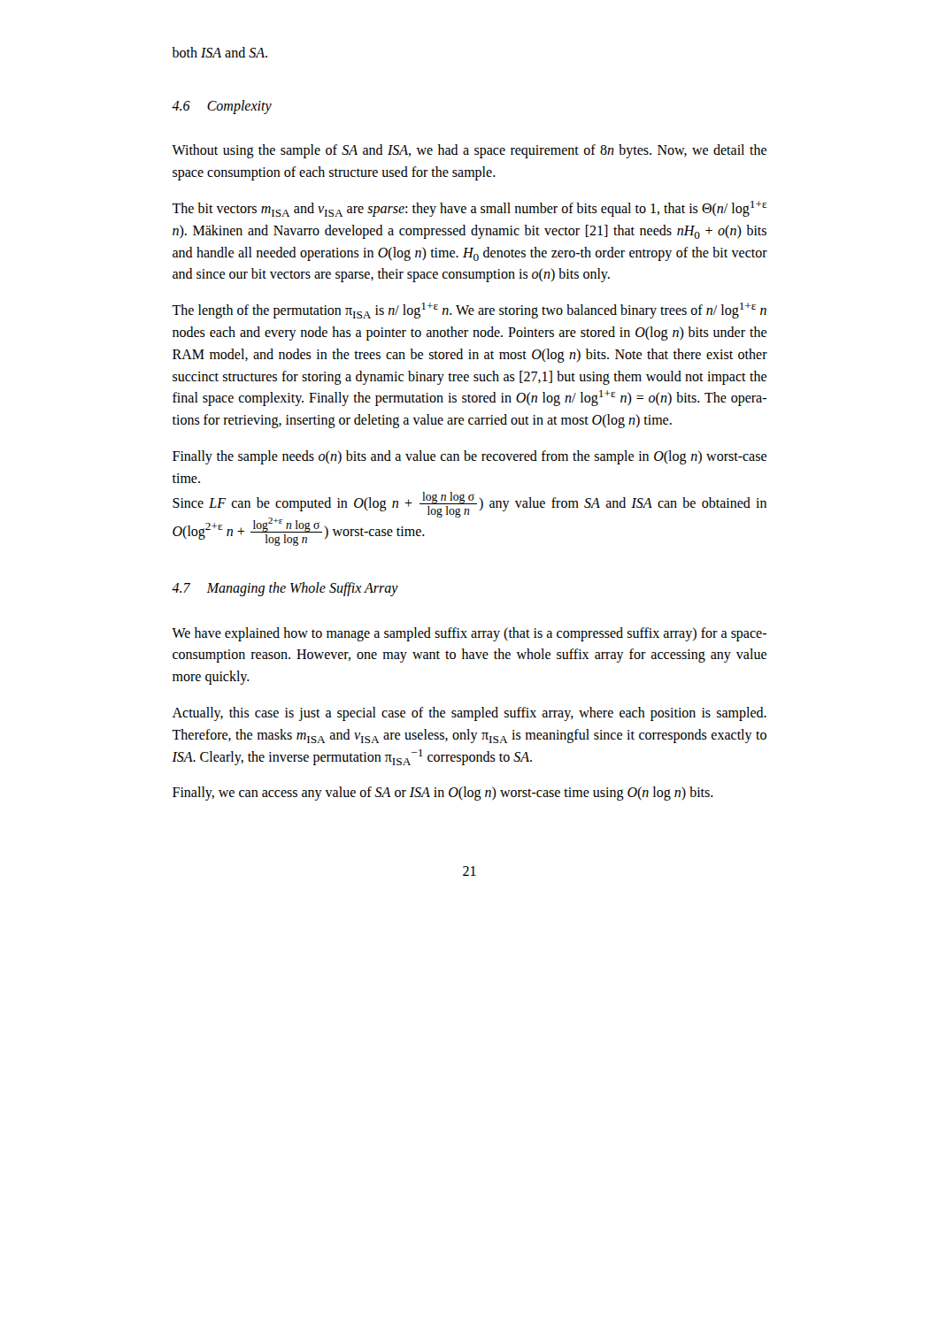both ISA and SA.
4.6 Complexity
Without using the sample of SA and ISA, we had a space requirement of 8n bytes. Now, we detail the space consumption of each structure used for the sample.
The bit vectors mISA and vISA are sparse: they have a small number of bits equal to 1, that is Θ(n/ log1+ε n). Mäkinen and Navarro developed a compressed dynamic bit vector [21] that needs nH0 + o(n) bits and handle all needed operations in O(log n) time. H0 denotes the zero-th order entropy of the bit vector and since our bit vectors are sparse, their space consumption is o(n) bits only.
The length of the permutation πISA is n/ log1+ε n. We are storing two balanced binary trees of n/ log1+ε n nodes each and every node has a pointer to another node. Pointers are stored in O(log n) bits under the RAM model, and nodes in the trees can be stored in at most O(log n) bits. Note that there exist other succinct structures for storing a dynamic binary tree such as [27,1] but using them would not impact the final space complexity. Finally the permutation is stored in O(n log n/ log1+ε n) = o(n) bits. The operations for retrieving, inserting or deleting a value are carried out in at most O(log n) time.
Finally the sample needs o(n) bits and a value can be recovered from the sample in O(log n) worst-case time.
Since LF can be computed in O(log n + log n log σ log log n) any value from SA and ISA can be obtained in O(log2+ε n + log2+ε n log σ log log n) worst-case time.
4.7 Managing the Whole Suffix Array
We have explained how to manage a sampled suffix array (that is a compressed suffix array) for a space-consumption reason. However, one may want to have the whole suffix array for accessing any value more quickly.
Actually, this case is just a special case of the sampled suffix array, where each position is sampled. Therefore, the masks mISA and vISA are useless, only πISA is meaningful since it corresponds exactly to ISA. Clearly, the inverse permutation πISA−1 corresponds to SA.
Finally, we can access any value of SA or ISA in O(log n) worst-case time using O(n log n) bits.
21